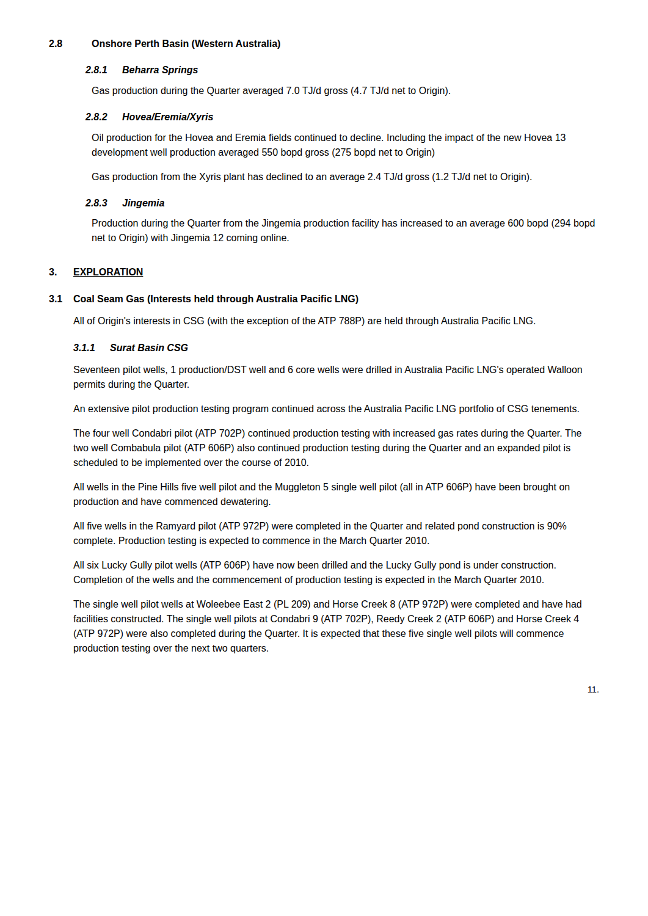2.8 Onshore Perth Basin (Western Australia)
2.8.1 Beharra Springs
Gas production during the Quarter averaged 7.0 TJ/d gross (4.7 TJ/d net to Origin).
2.8.2 Hovea/Eremia/Xyris
Oil production for the Hovea and Eremia fields continued to decline. Including the impact of the new Hovea 13 development well production averaged 550 bopd gross (275 bopd net to Origin)
Gas production from the Xyris plant has declined to an average 2.4 TJ/d gross (1.2 TJ/d net to Origin).
2.8.3 Jingemia
Production during the Quarter from the Jingemia production facility has increased to an average 600 bopd (294 bopd net to Origin) with Jingemia 12 coming online.
3. EXPLORATION
3.1 Coal Seam Gas (Interests held through Australia Pacific LNG)
All of Origin's interests in CSG (with the exception of the ATP 788P) are held through Australia Pacific LNG.
3.1.1 Surat Basin CSG
Seventeen pilot wells, 1 production/DST well and 6 core wells were drilled in Australia Pacific LNG's operated Walloon permits during the Quarter.
An extensive pilot production testing program continued across the Australia Pacific LNG portfolio of CSG tenements.
The four well Condabri pilot (ATP 702P) continued production testing with increased gas rates during the Quarter. The two well Combabula pilot (ATP 606P) also continued production testing during the Quarter and an expanded pilot is scheduled to be implemented over the course of 2010.
All wells in the Pine Hills five well pilot and the Muggleton 5 single well pilot (all in ATP 606P) have been brought on production and have commenced dewatering.
All five wells in the Ramyard pilot (ATP 972P) were completed in the Quarter and related pond construction is 90% complete. Production testing is expected to commence in the March Quarter 2010.
All six Lucky Gully pilot wells (ATP 606P) have now been drilled and the Lucky Gully pond is under construction. Completion of the wells and the commencement of production testing is expected in the March Quarter 2010.
The single well pilot wells at Woleebee East 2 (PL 209) and Horse Creek 8 (ATP 972P) were completed and have had facilities constructed. The single well pilots at Condabri 9 (ATP 702P), Reedy Creek 2 (ATP 606P) and Horse Creek 4 (ATP 972P) were also completed during the Quarter. It is expected that these five single well pilots will commence production testing over the next two quarters.
11.